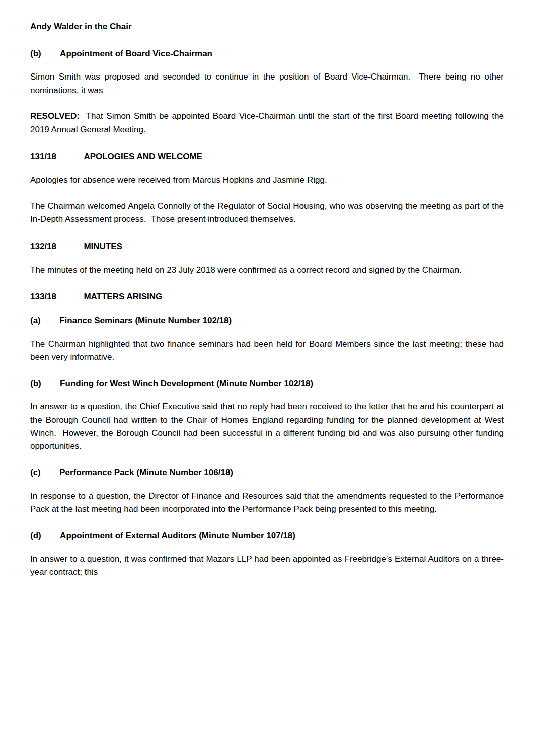Andy Walder in the Chair
(b) Appointment of Board Vice-Chairman
Simon Smith was proposed and seconded to continue in the position of Board Vice-Chairman. There being no other nominations, it was
RESOLVED: That Simon Smith be appointed Board Vice-Chairman until the start of the first Board meeting following the 2019 Annual General Meeting.
131/18 APOLOGIES AND WELCOME
Apologies for absence were received from Marcus Hopkins and Jasmine Rigg.
The Chairman welcomed Angela Connolly of the Regulator of Social Housing, who was observing the meeting as part of the In-Depth Assessment process. Those present introduced themselves.
132/18 MINUTES
The minutes of the meeting held on 23 July 2018 were confirmed as a correct record and signed by the Chairman.
133/18 MATTERS ARISING
(a) Finance Seminars (Minute Number 102/18)
The Chairman highlighted that two finance seminars had been held for Board Members since the last meeting; these had been very informative.
(b) Funding for West Winch Development (Minute Number 102/18)
In answer to a question, the Chief Executive said that no reply had been received to the letter that he and his counterpart at the Borough Council had written to the Chair of Homes England regarding funding for the planned development at West Winch. However, the Borough Council had been successful in a different funding bid and was also pursuing other funding opportunities.
(c) Performance Pack (Minute Number 106/18)
In response to a question, the Director of Finance and Resources said that the amendments requested to the Performance Pack at the last meeting had been incorporated into the Performance Pack being presented to this meeting.
(d) Appointment of External Auditors (Minute Number 107/18)
In answer to a question, it was confirmed that Mazars LLP had been appointed as Freebridge’s External Auditors on a three-year contract; this